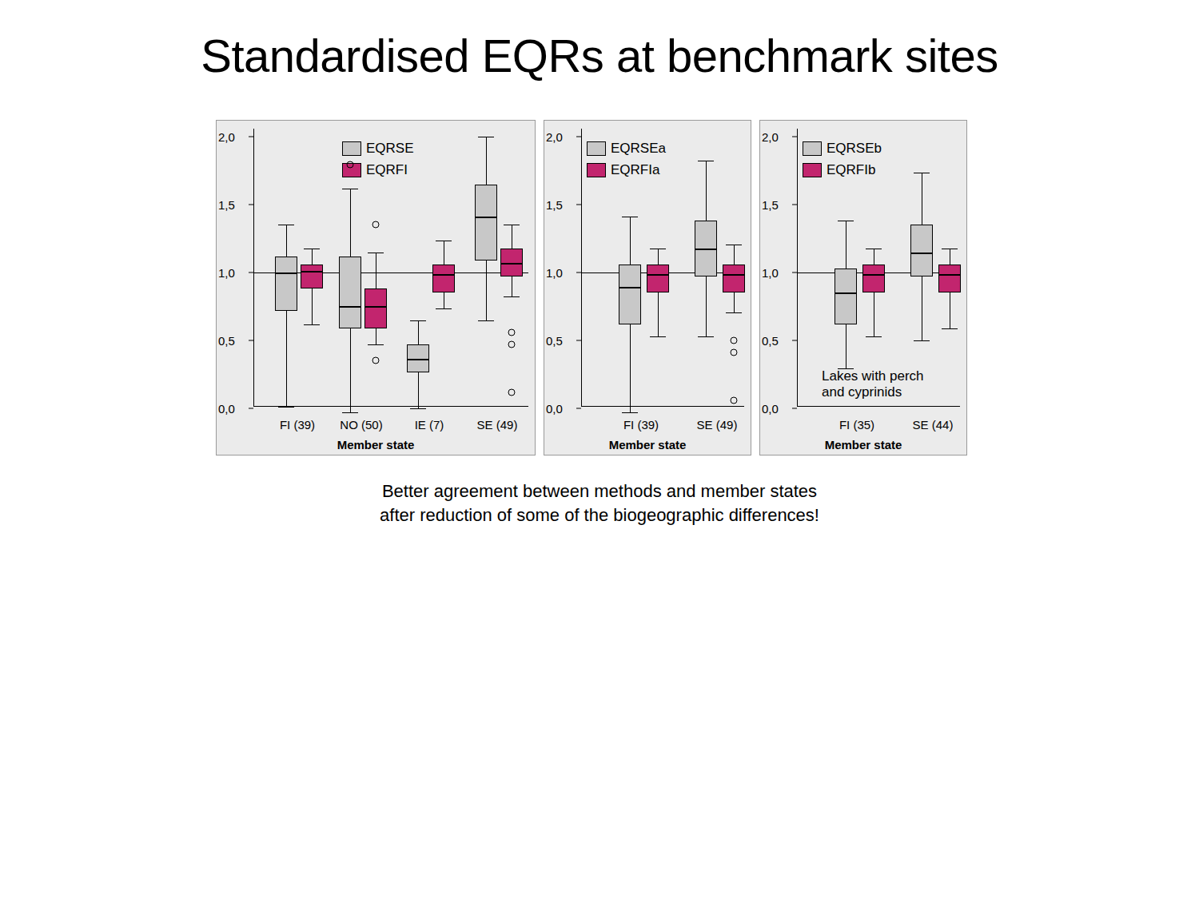Standardised EQRs at benchmark sites
2,0
1,5
1,0
0,5
0,0
EQRSE
EQRFI
FI (39) NO (50) IE (7) SE (49)
Member state
2,0
1,5
1,0
0,5
0,0
EQRSEa
EQRFIa
FI (39) SE (49)
Member state
2,0
1,5
1,0
0,5
0,0
EQRSEb
EQRFIb
Lakes with perch
and cyprinids
FI (35) SE (44)
Member state
Better agreement between methods and member states
after reduction of some of the biogeographic differences!